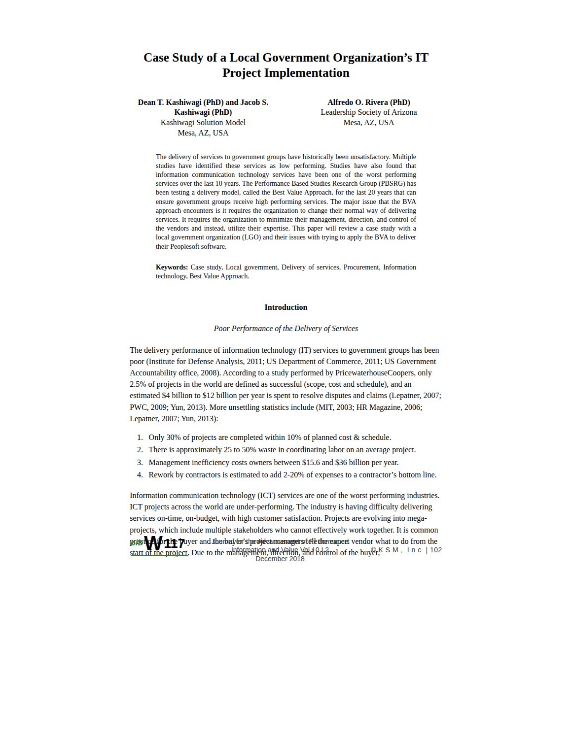Case Study of a Local Government Organization’s IT
Project Implementation
| Dean T. Kashiwagi (PhD) and Jacob S. Kashiwagi (PhD) Kashiwagi Solution Model Mesa, AZ, USA | Alfredo O. Rivera (PhD) Leadership Society of Arizona Mesa, AZ, USA |
The delivery of services to government groups have historically been unsatisfactory. Multiple studies have identified these services as low performing. Studies have also found that information communication technology services have been one of the worst performing services over the last 10 years. The Performance Based Studies Research Group (PBSRG) has been testing a delivery model, called the Best Value Approach, for the last 20 years that can ensure government groups receive high performing services. The major issue that the BVA approach encounters is it requires the organization to change their normal way of delivering services. It requires the organization to minimize their management, direction, and control of the vendors and instead, utilize their expertise. This paper will review a case study with a local government organization (LGO) and their issues with trying to apply the BVA to deliver their Peoplesoft software.
Keywords: Case study, Local government, Delivery of services, Procurement, Information technology, Best Value Approach.
Introduction
Poor Performance of the Delivery of Services
The delivery performance of information technology (IT) services to government groups has been poor (Institute for Defense Analysis, 2011; US Department of Commerce, 2011; US Government Accountability office, 2008). According to a study performed by PricewaterhouseCoopers, only 2.5% of projects in the world are defined as successful (scope, cost and schedule), and an estimated $4 billion to $12 billion per year is spent to resolve disputes and claims (Lepatner, 2007; PWC, 2009; Yun, 2013). More unsettling statistics include (MIT, 2003; HR Magazine, 2006; Lepatner, 2007; Yun, 2013):
Only 30% of projects are completed within 10% of planned cost & schedule.
There is approximately 25 to 50% waste in coordinating labor on an average project.
Management inefficiency costs owners between $15.6 and $36 billion per year.
Rework by contractors is estimated to add 2-20% of expenses to a contractor’s bottom line.
Information communication technology (ICT) services are one of the worst performing industries. ICT projects across the world are under-performing. The industry is having difficulty delivering services on-time, on-budget, with high customer satisfaction. Projects are evolving into mega-projects, which include multiple stakeholders who cannot effectively work together. It is common practice for the buyer and the buyer’s project managers tell the expert vendor what to do from the start of the project. Due to the management, direction, and control of the buyer,
| cib W 117 | Journal for the Advancement of Performance Information and Value Vol.10 I.2 December 2018 | © K S M , I n c / 102 |